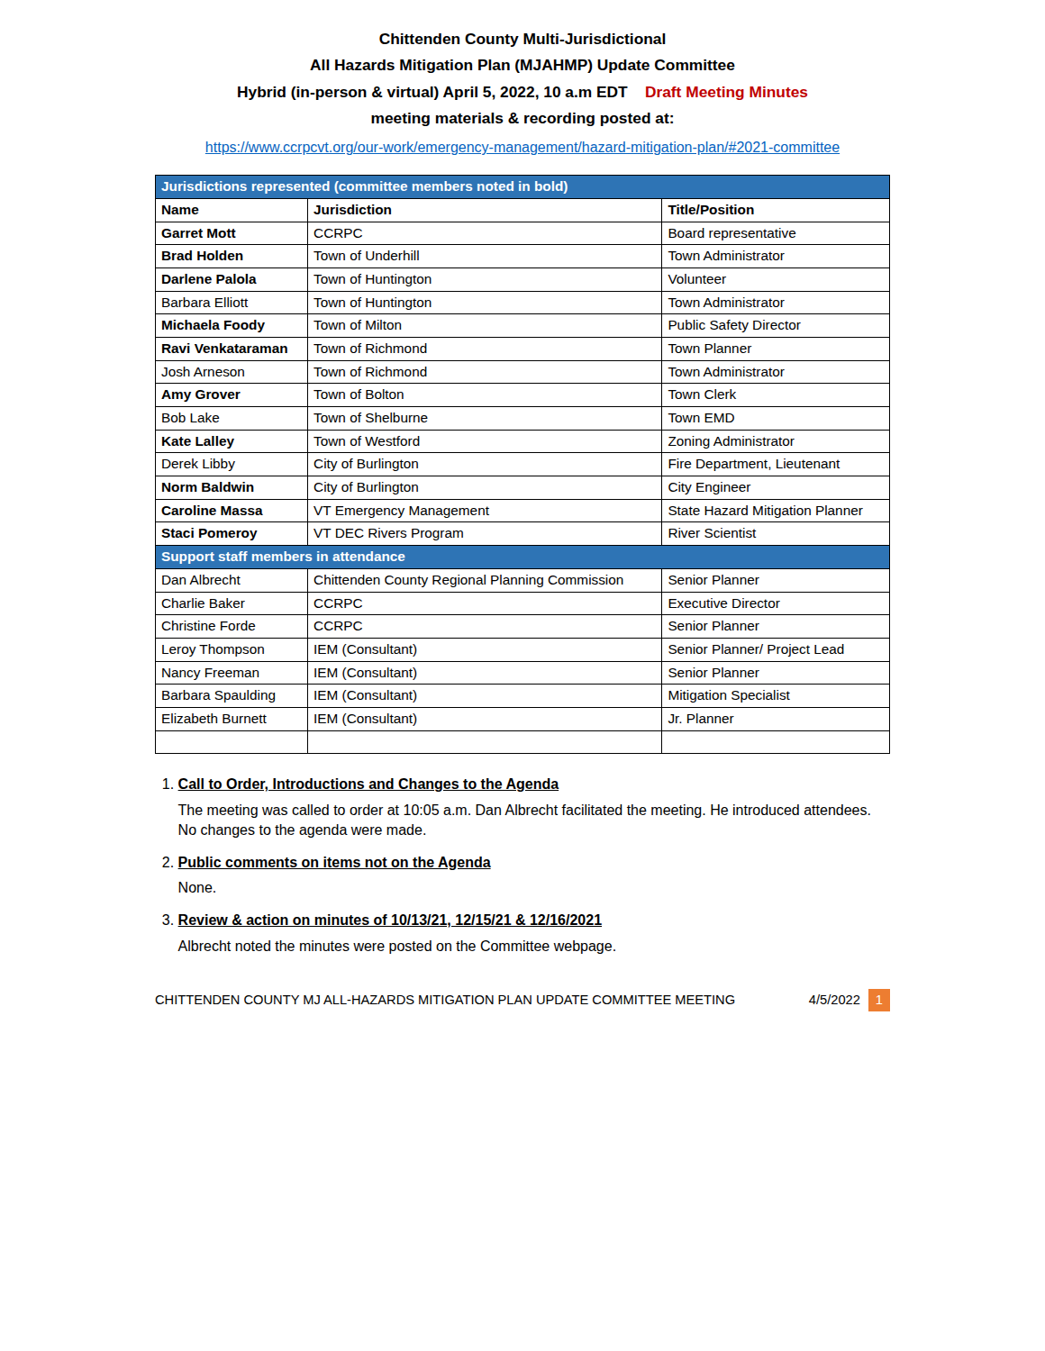Chittenden County Multi-Jurisdictional
All Hazards Mitigation Plan (MJAHMP) Update Committee
Hybrid (in-person & virtual) April 5, 2022, 10 a.m EDT Draft Meeting Minutes
meeting materials & recording posted at:
https://www.ccrpcvt.org/our-work/emergency-management/hazard-mitigation-plan/#2021-committee
| Jurisdictions represented (committee members noted in bold) |
| --- |
| Name | Jurisdiction | Title/Position |
| Garret Mott | CCRPC | Board representative |
| Brad Holden | Town of Underhill | Town Administrator |
| Darlene Palola | Town of Huntington | Volunteer |
| Barbara Elliott | Town of Huntington | Town Administrator |
| Michaela Foody | Town of Milton | Public Safety Director |
| Ravi Venkataraman | Town of Richmond | Town Planner |
| Josh Arneson | Town of Richmond | Town Administrator |
| Amy Grover | Town of Bolton | Town Clerk |
| Bob Lake | Town of Shelburne | Town EMD |
| Kate Lalley | Town of Westford | Zoning Administrator |
| Derek Libby | City of Burlington | Fire Department, Lieutenant |
| Norm Baldwin | City of Burlington | City Engineer |
| Caroline Massa | VT Emergency Management | State Hazard Mitigation Planner |
| Staci Pomeroy | VT DEC Rivers Program | River Scientist |
| Support staff members in attendance |
| Dan Albrecht | Chittenden County Regional Planning Commission | Senior Planner |
| Charlie Baker | CCRPC | Executive Director |
| Christine Forde | CCRPC | Senior Planner |
| Leroy Thompson | IEM (Consultant) | Senior Planner/ Project Lead |
| Nancy Freeman | IEM (Consultant) | Senior Planner |
| Barbara Spaulding | IEM (Consultant) | Mitigation Specialist |
| Elizabeth Burnett | IEM (Consultant) | Jr. Planner |
Call to Order, Introductions and Changes to the Agenda
The meeting was called to order at 10:05 a.m. Dan Albrecht facilitated the meeting. He introduced attendees. No changes to the agenda were made.
Public comments on items not on the Agenda
None.
Review & action on minutes of 10/13/21, 12/15/21 & 12/16/2021
Albrecht noted the minutes were posted on the Committee webpage.
CHITTENDEN COUNTY MJ ALL-HAZARDS MITIGATION PLAN UPDATE COMMITTEE MEETING
4/5/2022
1